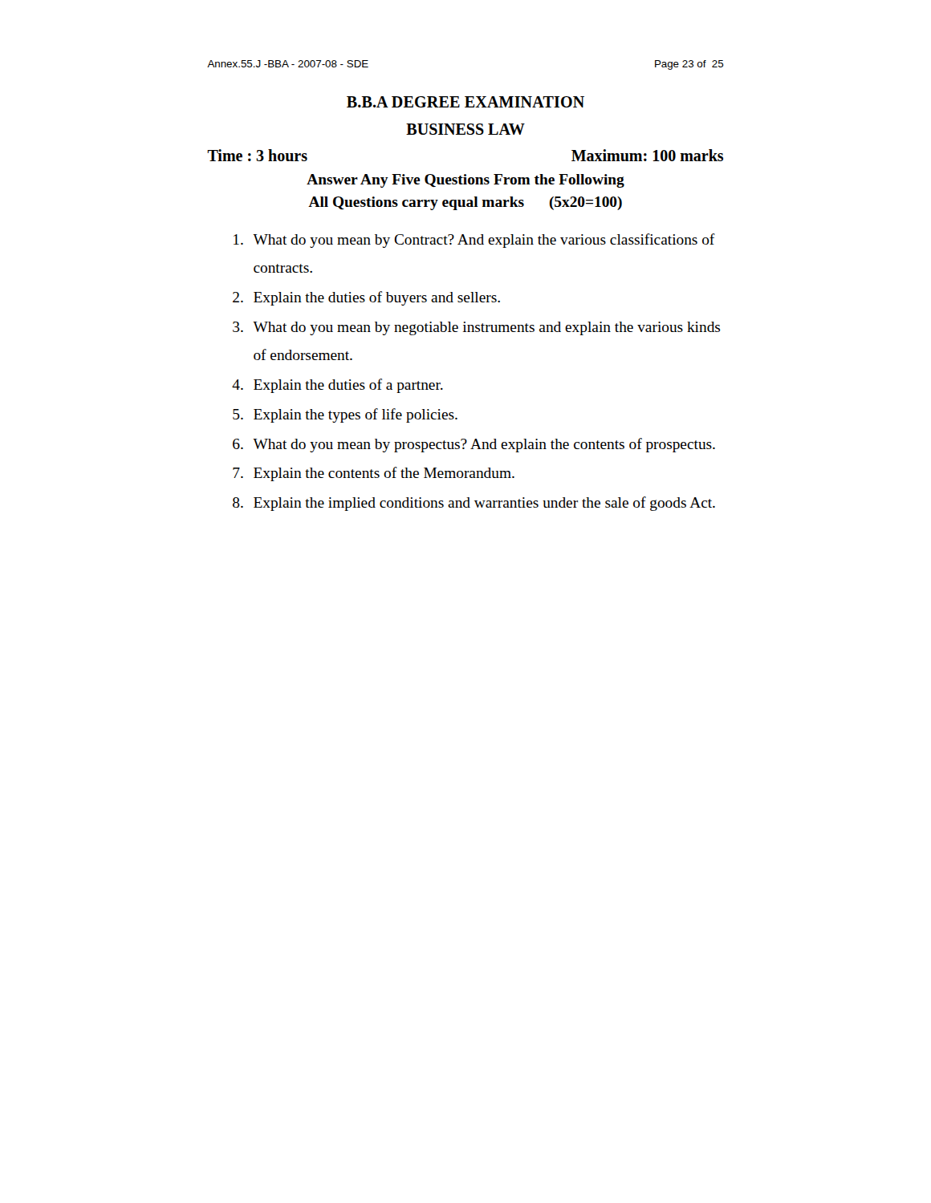Annex.55.J -BBA - 2007-08 - SDE Page 23 of 25
B.B.A DEGREE EXAMINATION
BUSINESS LAW
Time : 3 hours Maximum: 100 marks
Answer Any Five Questions From the Following
All Questions carry equal marks(5x20=100)
What do you mean by Contract? And explain the various classifications of contracts.
Explain the duties of buyers and sellers.
What do you mean by negotiable instruments and explain the various kinds of endorsement.
Explain the duties of a partner.
Explain the types of life policies.
What do you mean by prospectus? And explain the contents of prospectus.
Explain the contents of the Memorandum.
Explain the implied conditions and warranties under the sale of goods Act.